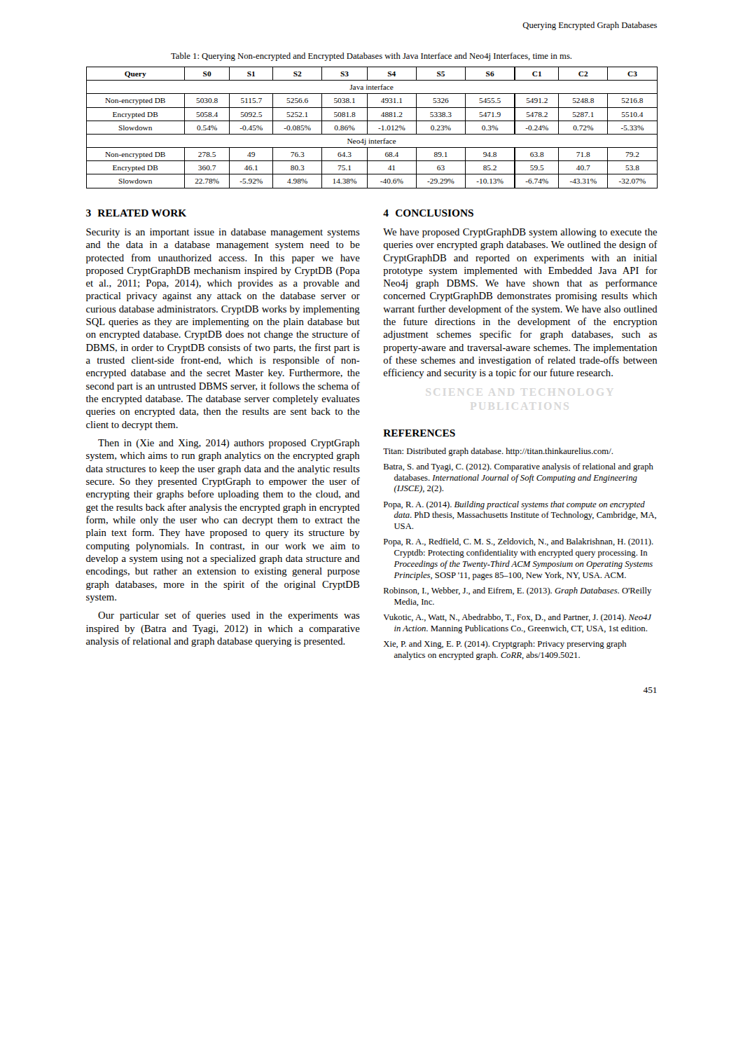Querying Encrypted Graph Databases
Table 1: Querying Non-encrypted and Encrypted Databases with Java Interface and Neo4j Interfaces, time in ms.
| Query | S0 | S1 | S2 | S3 | S4 | S5 | S6 | C1 | C2 | C3 |
| --- | --- | --- | --- | --- | --- | --- | --- | --- | --- | --- |
| Java interface |
| Non-encrypted DB | 5030.8 | 5115.7 | 5256.6 | 5038.1 | 4931.1 | 5326 | 5455.5 | 5491.2 | 5248.8 | 5216.8 |
| Encrypted DB | 5058.4 | 5092.5 | 5252.1 | 5081.8 | 4881.2 | 5338.3 | 5471.9 | 5478.2 | 5287.1 | 5510.4 |
| Slowdown | 0.54% | -0.45% | -0.085% | 0.86% | -1.012% | 0.23% | 0.3% | -0.24% | 0.72% | -5.33% |
| Neo4j interface |
| Non-encrypted DB | 278.5 | 49 | 76.3 | 64.3 | 68.4 | 89.1 | 94.8 | 63.8 | 71.8 | 79.2 |
| Encrypted DB | 360.7 | 46.1 | 80.3 | 75.1 | 41 | 63 | 85.2 | 59.5 | 40.7 | 53.8 |
| Slowdown | 22.78% | -5.92% | 4.98% | 14.38% | -40.6% | -29.29% | -10.13% | -6.74% | -43.31% | -32.07% |
3 RELATED WORK
Security is an important issue in database management systems and the data in a database management system need to be protected from unauthorized access. In this paper we have proposed CryptGraphDB mechanism inspired by CryptDB (Popa et al., 2011; Popa, 2014), which provides as a provable and practical privacy against any attack on the database server or curious database administrators. CryptDB works by implementing SQL queries as they are implementing on the plain database but on encrypted database. CryptDB does not change the structure of DBMS, in order to CryptDB consists of two parts, the first part is a trusted client-side front-end, which is responsible of non-encrypted database and the secret Master key. Furthermore, the second part is an untrusted DBMS server, it follows the schema of the encrypted database. The database server completely evaluates queries on encrypted data, then the results are sent back to the client to decrypt them.
Then in (Xie and Xing, 2014) authors proposed CryptGraph system, which aims to run graph analytics on the encrypted graph data structures to keep the user graph data and the analytic results secure. So they presented CryptGraph to empower the user of encrypting their graphs before uploading them to the cloud, and get the results back after analysis the encrypted graph in encrypted form, while only the user who can decrypt them to extract the plain text form. They have proposed to query its structure by computing polynomials. In contrast, in our work we aim to develop a system using not a specialized graph data structure and encodings, but rather an extension to existing general purpose graph databases, more in the spirit of the original CryptDB system.
Our particular set of queries used in the experiments was inspired by (Batra and Tyagi, 2012) in which a comparative analysis of relational and graph database querying is presented.
4 CONCLUSIONS
We have proposed CryptGraphDB system allowing to execute the queries over encrypted graph databases. We outlined the design of CryptGraphDB and reported on experiments with an initial prototype system implemented with Embedded Java API for Neo4j graph DBMS. We have shown that as performance concerned CryptGraphDB demonstrates promising results which warrant further development of the system. We have also outlined the future directions in the development of the encryption adjustment schemes specific for graph databases, such as property-aware and traversal-aware schemes. The implementation of these schemes and investigation of related trade-offs between efficiency and security is a topic for our future research.
SCIENCE AND TECHNOLOGY PUBLICATIONS
REFERENCES
Titan: Distributed graph database. http://titan.thinkaurelius.com/.
Batra, S. and Tyagi, C. (2012). Comparative analysis of relational and graph databases. International Journal of Soft Computing and Engineering (IJSCE), 2(2).
Popa, R. A. (2014). Building practical systems that compute on encrypted data. PhD thesis, Massachusetts Institute of Technology, Cambridge, MA, USA.
Popa, R. A., Redfield, C. M. S., Zeldovich, N., and Balakrishnan, H. (2011). Cryptdb: Protecting confidentiality with encrypted query processing. In Proceedings of the Twenty-Third ACM Symposium on Operating Systems Principles, SOSP '11, pages 85–100, New York, NY, USA. ACM.
Robinson, I., Webber, J., and Eifrem, E. (2013). Graph Databases. O'Reilly Media, Inc.
Vukotic, A., Watt, N., Abedrabbo, T., Fox, D., and Partner, J. (2014). Neo4J in Action. Manning Publications Co., Greenwich, CT, USA, 1st edition.
Xie, P. and Xing, E. P. (2014). Cryptgraph: Privacy preserving graph analytics on encrypted graph. CoRR, abs/1409.5021.
451